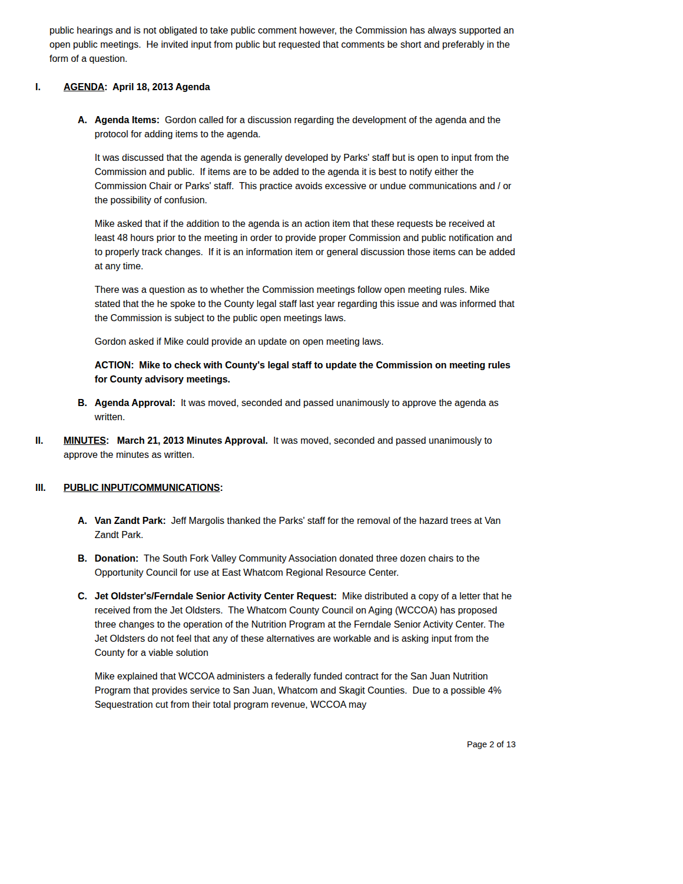public hearings and is not obligated to take public comment however, the Commission has always supported an open public meetings. He invited input from public but requested that comments be short and preferably in the form of a question.
I.
AGENDA: April 18, 2013 Agenda
A.
Agenda Items: Gordon called for a discussion regarding the development of the agenda and the protocol for adding items to the agenda.
It was discussed that the agenda is generally developed by Parks' staff but is open to input from the Commission and public. If items are to be added to the agenda it is best to notify either the Commission Chair or Parks' staff. This practice avoids excessive or undue communications and / or the possibility of confusion.
Mike asked that if the addition to the agenda is an action item that these requests be received at least 48 hours prior to the meeting in order to provide proper Commission and public notification and to properly track changes. If it is an information item or general discussion those items can be added at any time.
There was a question as to whether the Commission meetings follow open meeting rules. Mike stated that the he spoke to the County legal staff last year regarding this issue and was informed that the Commission is subject to the public open meetings laws.
Gordon asked if Mike could provide an update on open meeting laws.
ACTION: Mike to check with County's legal staff to update the Commission on meeting rules for County advisory meetings.
B.
Agenda Approval: It was moved, seconded and passed unanimously to approve the agenda as written.
II.
MINUTES: March 21, 2013 Minutes Approval. It was moved, seconded and passed unanimously to approve the minutes as written.
III.
PUBLIC INPUT/COMMUNICATIONS:
A.
Van Zandt Park: Jeff Margolis thanked the Parks' staff for the removal of the hazard trees at Van Zandt Park.
B.
Donation: The South Fork Valley Community Association donated three dozen chairs to the Opportunity Council for use at East Whatcom Regional Resource Center.
C.
Jet Oldster's/Ferndale Senior Activity Center Request: Mike distributed a copy of a letter that he received from the Jet Oldsters. The Whatcom County Council on Aging (WCCOA) has proposed three changes to the operation of the Nutrition Program at the Ferndale Senior Activity Center. The Jet Oldsters do not feel that any of these alternatives are workable and is asking input from the County for a viable solution
Mike explained that WCCOA administers a federally funded contract for the San Juan Nutrition Program that provides service to San Juan, Whatcom and Skagit Counties. Due to a possible 4% Sequestration cut from their total program revenue, WCCOA may
Page 2 of 13